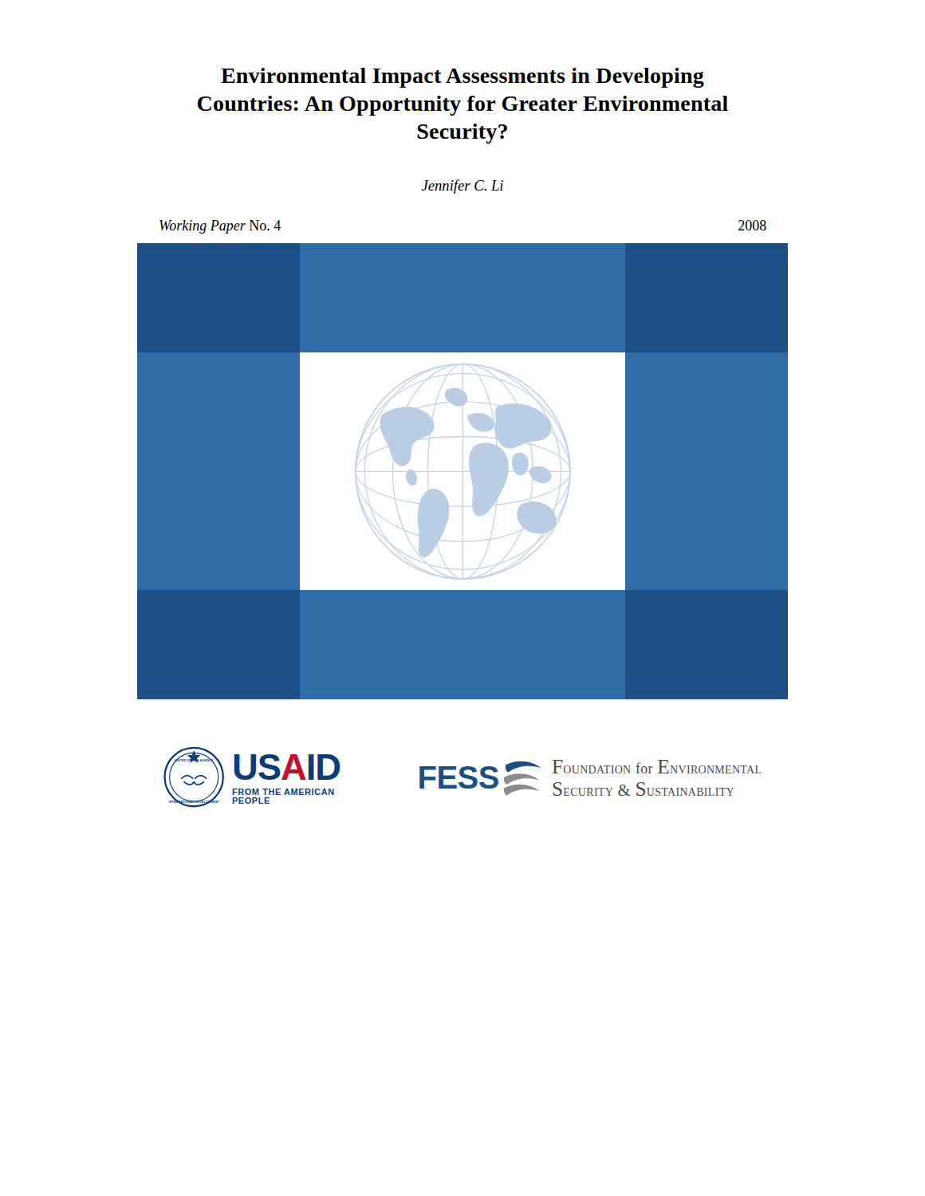Environmental Impact Assessments in Developing Countries: An Opportunity for Greater Environmental Security?
Jennifer C. Li
Working Paper No. 4
2008
UNITED STATES AGENCY INTERNATIONAL DEVELOPMENT
USAID
FROM THE AMERICAN PEOPLE
FESS
Foundation for Environmental
Security & Sustainability